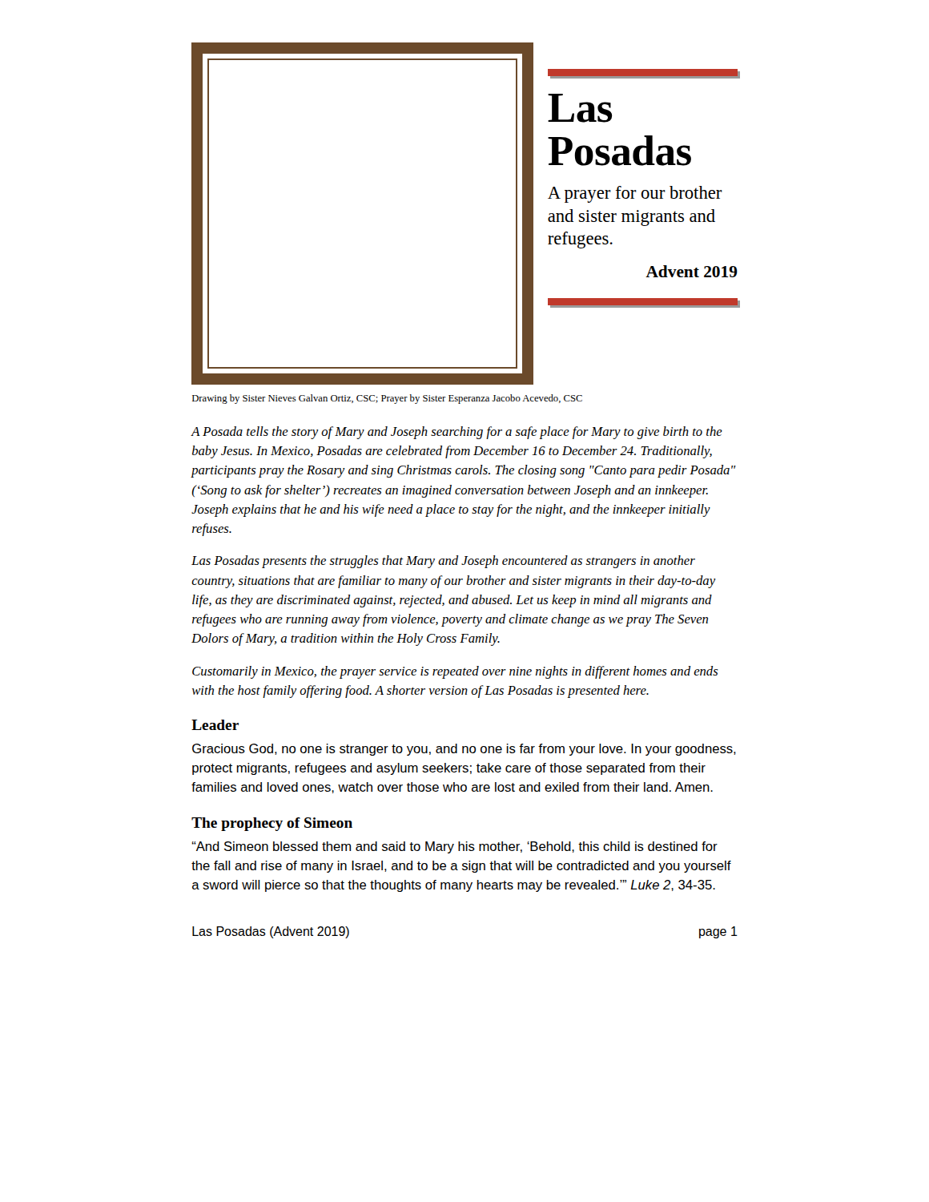Las Posadas
A prayer for our brother and sister migrants and refugees.
Advent 2019
Drawing by Sister Nieves Galvan Ortiz, CSC; Prayer by Sister Esperanza Jacobo Acevedo, CSC
A Posada tells the story of Mary and Joseph searching for a safe place for Mary to give birth to the baby Jesus. In Mexico, Posadas are celebrated from December 16 to December 24. Traditionally, participants pray the Rosary and sing Christmas carols. The closing song "Canto para pedir Posada" (‘Song to ask for shelter’) recreates an imagined conversation between Joseph and an innkeeper. Joseph explains that he and his wife need a place to stay for the night, and the innkeeper initially refuses.
Las Posadas presents the struggles that Mary and Joseph encountered as strangers in another country, situations that are familiar to many of our brother and sister migrants in their day-to-day life, as they are discriminated against, rejected, and abused. Let us keep in mind all migrants and refugees who are running away from violence, poverty and climate change as we pray The Seven Dolors of Mary, a tradition within the Holy Cross Family.
Customarily in Mexico, the prayer service is repeated over nine nights in different homes and ends with the host family offering food. A shorter version of Las Posadas is presented here.
Leader
Gracious God, no one is stranger to you, and no one is far from your love. In your goodness, protect migrants, refugees and asylum seekers; take care of those separated from their families and loved ones, watch over those who are lost and exiled from their land. Amen.
The prophecy of Simeon
“And Simeon blessed them and said to Mary his mother, ‘Behold, this child is destined for the fall and rise of many in Israel, and to be a sign that will be contradicted and you yourself a sword will pierce so that the thoughts of many hearts may be revealed.’” Luke 2, 34-35.
Las Posadas (Advent 2019) page 1